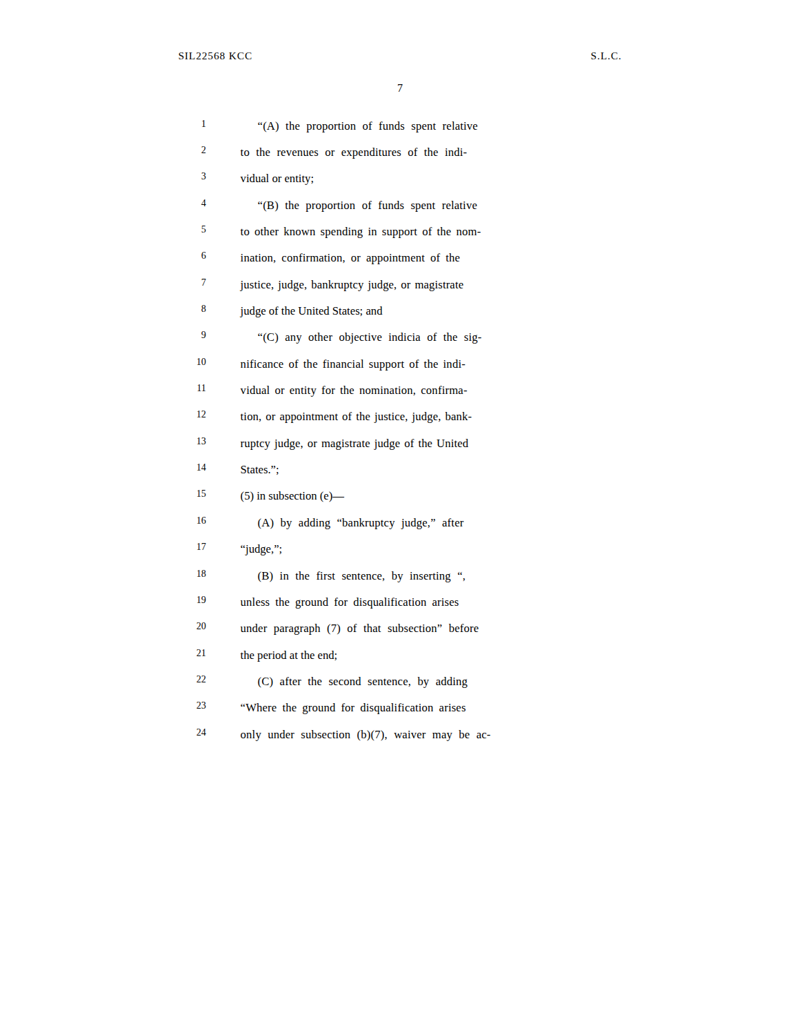SIL22568 KCC S.L.C.
7
| 1 | “(A) the proportion of funds spent relative |
| 2 | to the revenues or expenditures of the indi- |
| 3 | vidual or entity; |
| 4 | “(B) the proportion of funds spent relative |
| 5 | to other known spending in support of the nom- |
| 6 | ination, confirmation, or appointment of the |
| 7 | justice, judge, bankruptcy judge, or magistrate |
| 8 | judge of the United States; and |
| 9 | “(C) any other objective indicia of the sig- |
| 10 | nificance of the financial support of the indi- |
| 11 | vidual or entity for the nomination, confirma- |
| 12 | tion, or appointment of the justice, judge, bank- |
| 13 | ruptcy judge, or magistrate judge of the United |
| 14 | States.”; |
| 15 | (5) in subsection (e)— |
| 16 | (A) by adding “bankruptcy judge,” after |
| 17 | “judge,”; |
| 18 | (B) in the first sentence, by inserting “, |
| 19 | unless the ground for disqualification arises |
| 20 | under paragraph (7) of that subsection” before |
| 21 | the period at the end; |
| 22 | (C) after the second sentence, by adding |
| 23 | “Where the ground for disqualification arises |
| 24 | only under subsection (b)(7), waiver may be ac- |